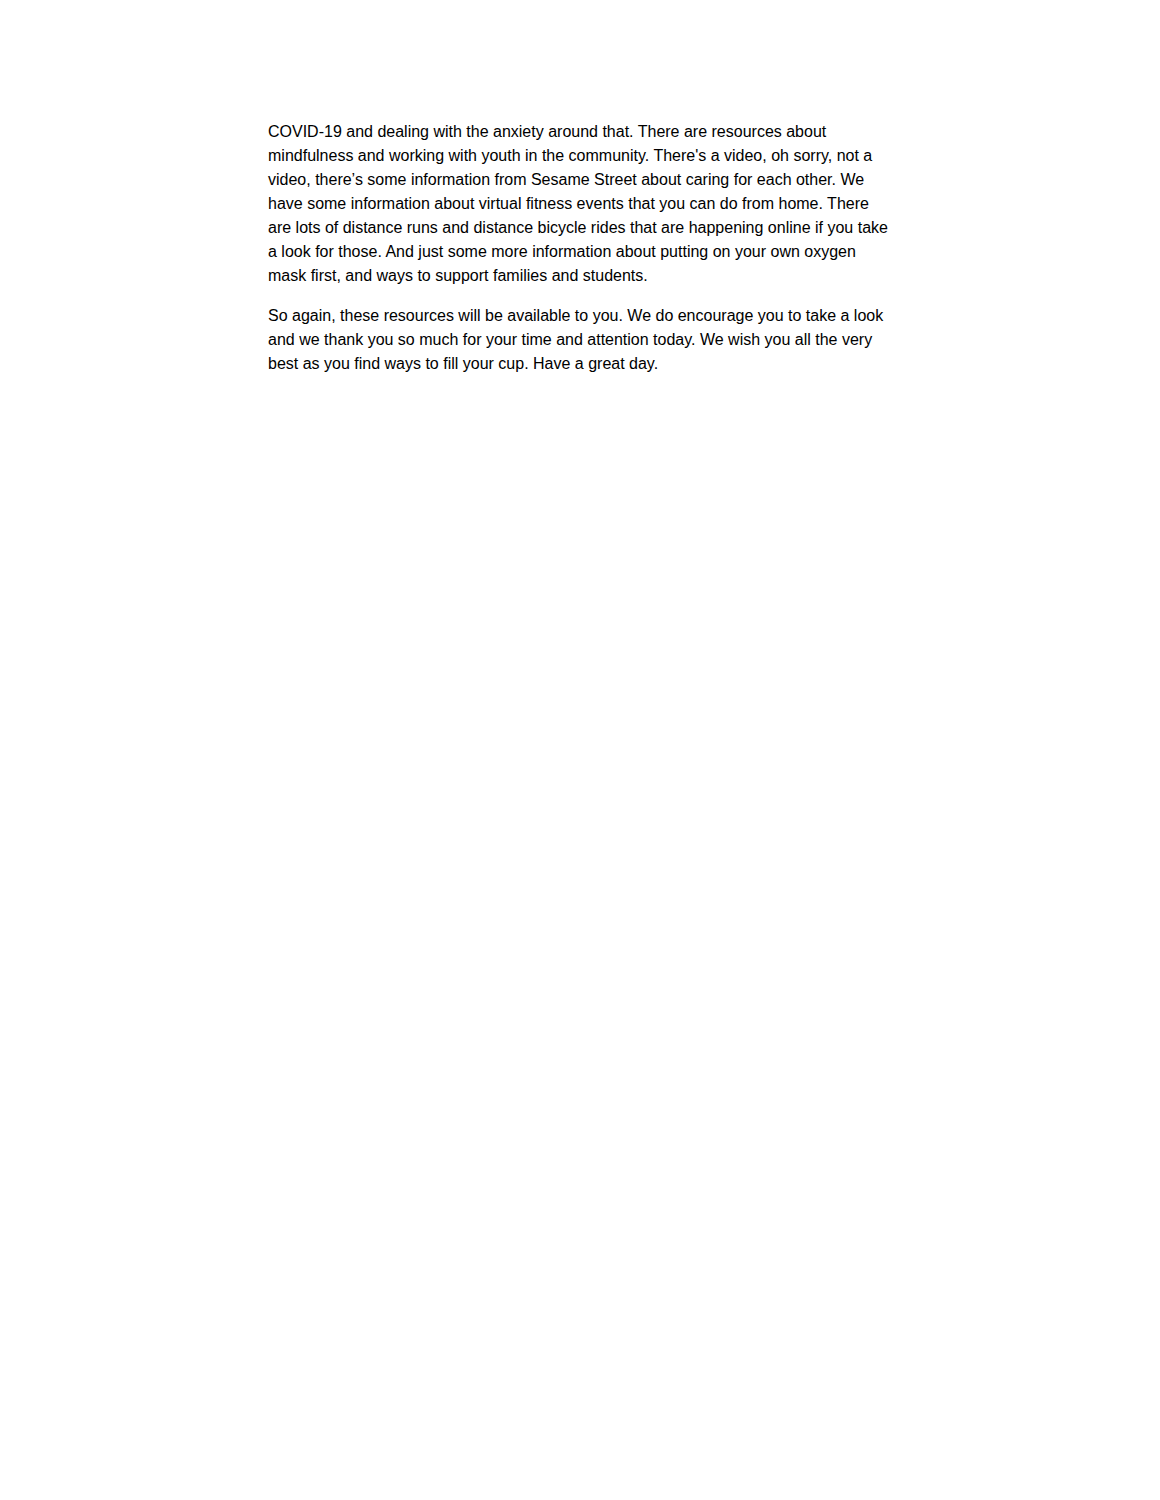COVID-19 and dealing with the anxiety around that. There are resources about mindfulness and working with youth in the community. There's a video, oh sorry, not a video, there’s some information from Sesame Street about caring for each other. We have some information about virtual fitness events that you can do from home. There are lots of distance runs and distance bicycle rides that are happening online if you take a look for those. And just some more information about putting on your own oxygen mask first, and ways to support families and students.
So again, these resources will be available to you. We do encourage you to take a look and we thank you so much for your time and attention today. We wish you all the very best as you find ways to fill your cup. Have a great day.